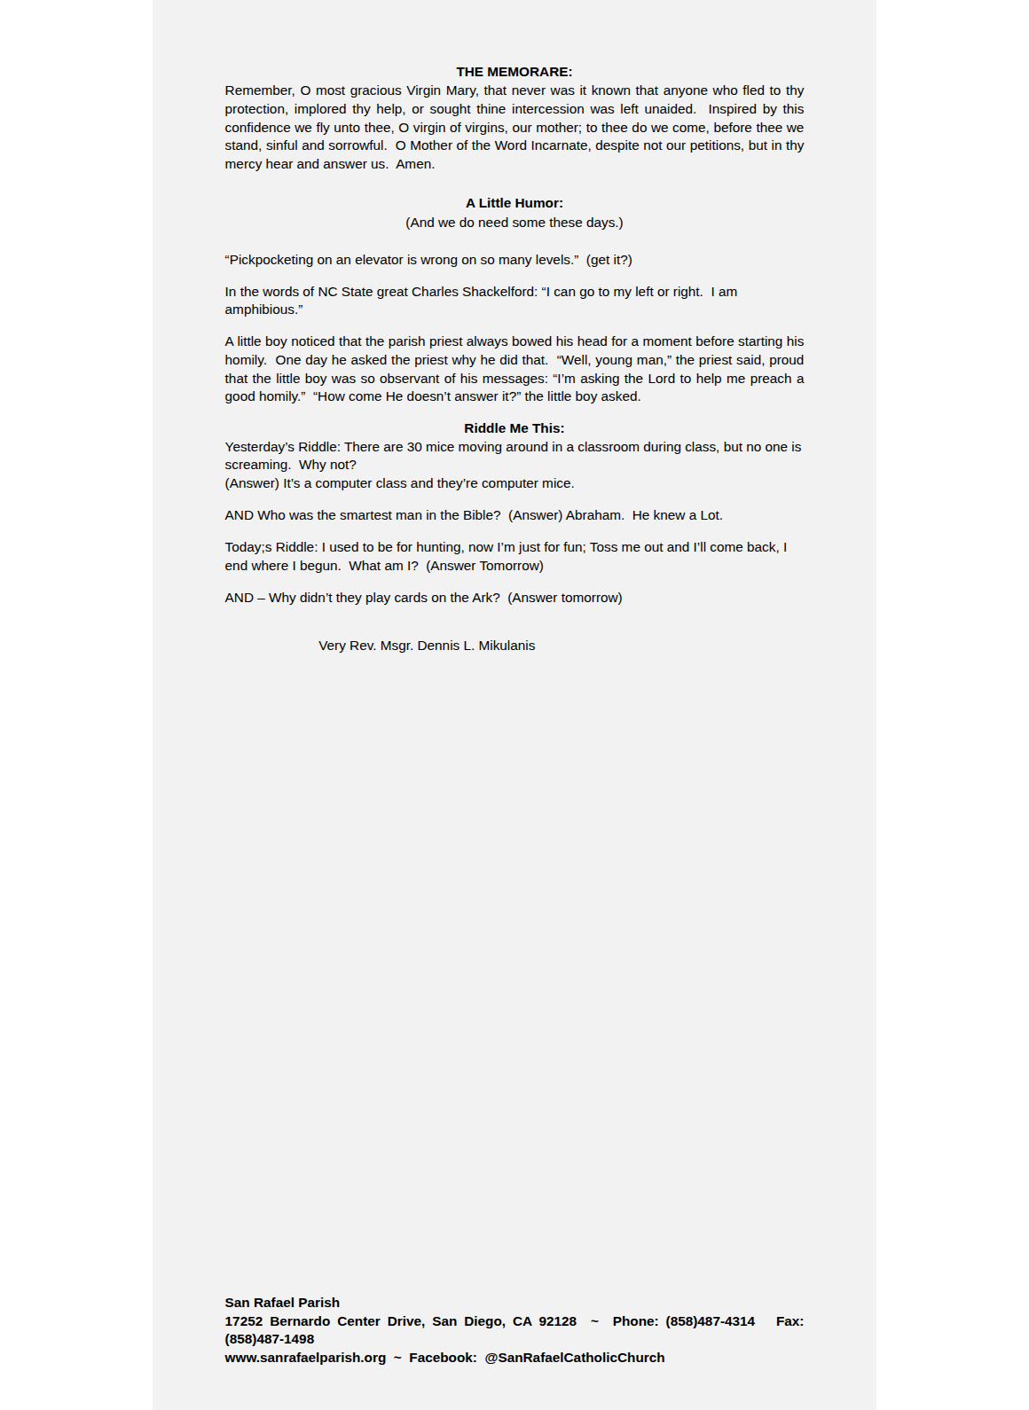THE MEMORARE:
Remember, O most gracious Virgin Mary, that never was it known that anyone who fled to thy protection, implored thy help, or sought thine intercession was left unaided. Inspired by this confidence we fly unto thee, O virgin of virgins, our mother; to thee do we come, before thee we stand, sinful and sorrowful. O Mother of the Word Incarnate, despite not our petitions, but in thy mercy hear and answer us. Amen.
A Little Humor:
(And we do need some these days.)
“Pickpocketing on an elevator is wrong on so many levels.” (get it?)
In the words of NC State great Charles Shackelford: “I can go to my left or right. I am amphibious.”
A little boy noticed that the parish priest always bowed his head for a moment before starting his homily. One day he asked the priest why he did that. “Well, young man,” the priest said, proud that the little boy was so observant of his messages: “I’m asking the Lord to help me preach a good homily.” “How come He doesn’t answer it?” the little boy asked.
Riddle Me This:
Yesterday’s Riddle: There are 30 mice moving around in a classroom during class, but no one is screaming. Why not?
(Answer) It’s a computer class and they’re computer mice.
AND Who was the smartest man in the Bible? (Answer) Abraham. He knew a Lot.
Today;s Riddle: I used to be for hunting, now I’m just for fun; Toss me out and I’ll come back, I end where I begun. What am I? (Answer Tomorrow)
AND – Why didn’t they play cards on the Ark? (Answer tomorrow)
Very Rev. Msgr. Dennis L. Mikulanis
San Rafael Parish
17252 Bernardo Center Drive, San Diego, CA 92128 ~ Phone: (858)487-4314 Fax: (858)487-1498
www.sanrafaelparish.org ~ Facebook: @SanRafaelCatholicChurch